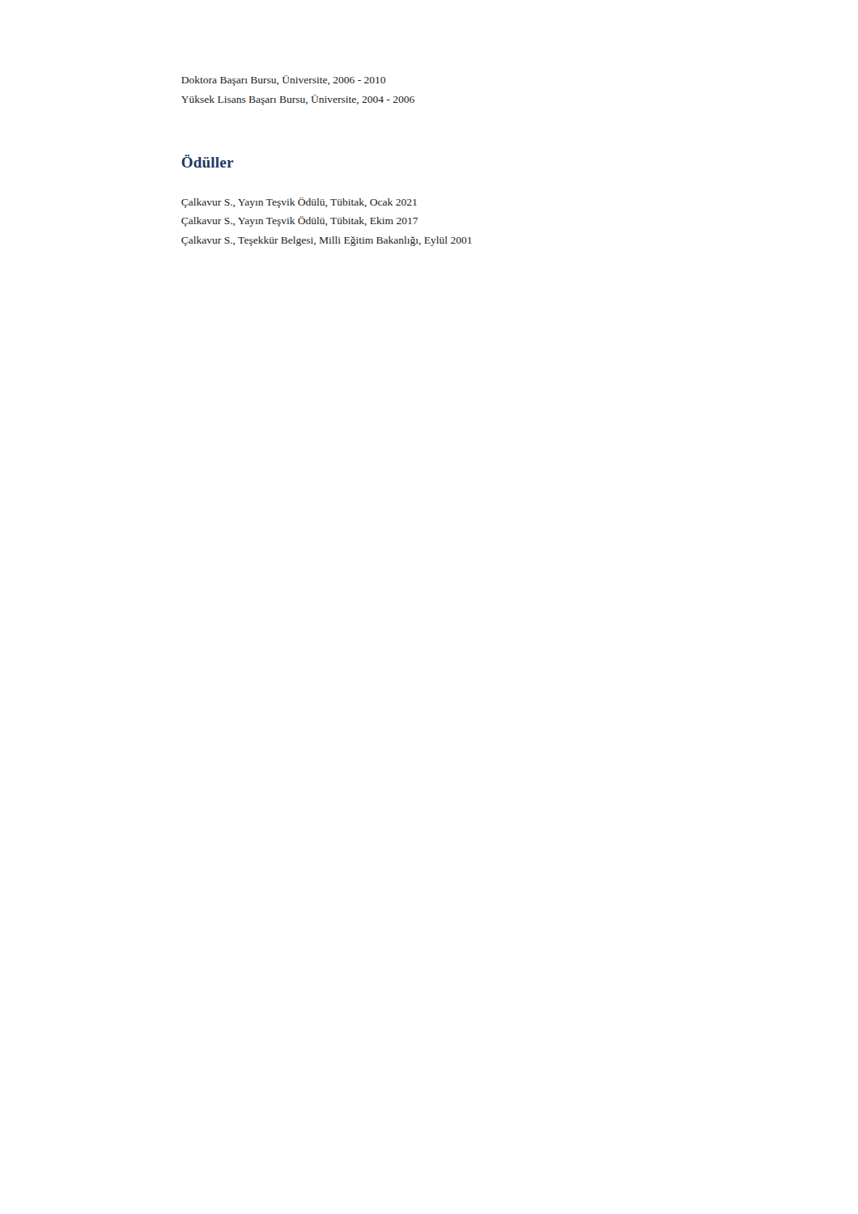Doktora Başarı Bursu, Üniversite, 2006 - 2010
Yüksek Lisans Başarı Bursu, Üniversite, 2004 - 2006
Ödüller
Çalkavur S., Yayın Teşvik Ödülü, Tübitak, Ocak 2021
Çalkavur S., Yayın Teşvik Ödülü, Tübitak, Ekim 2017
Çalkavur S., Teşekkür Belgesi, Milli Eğitim Bakanlığı, Eylül 2001